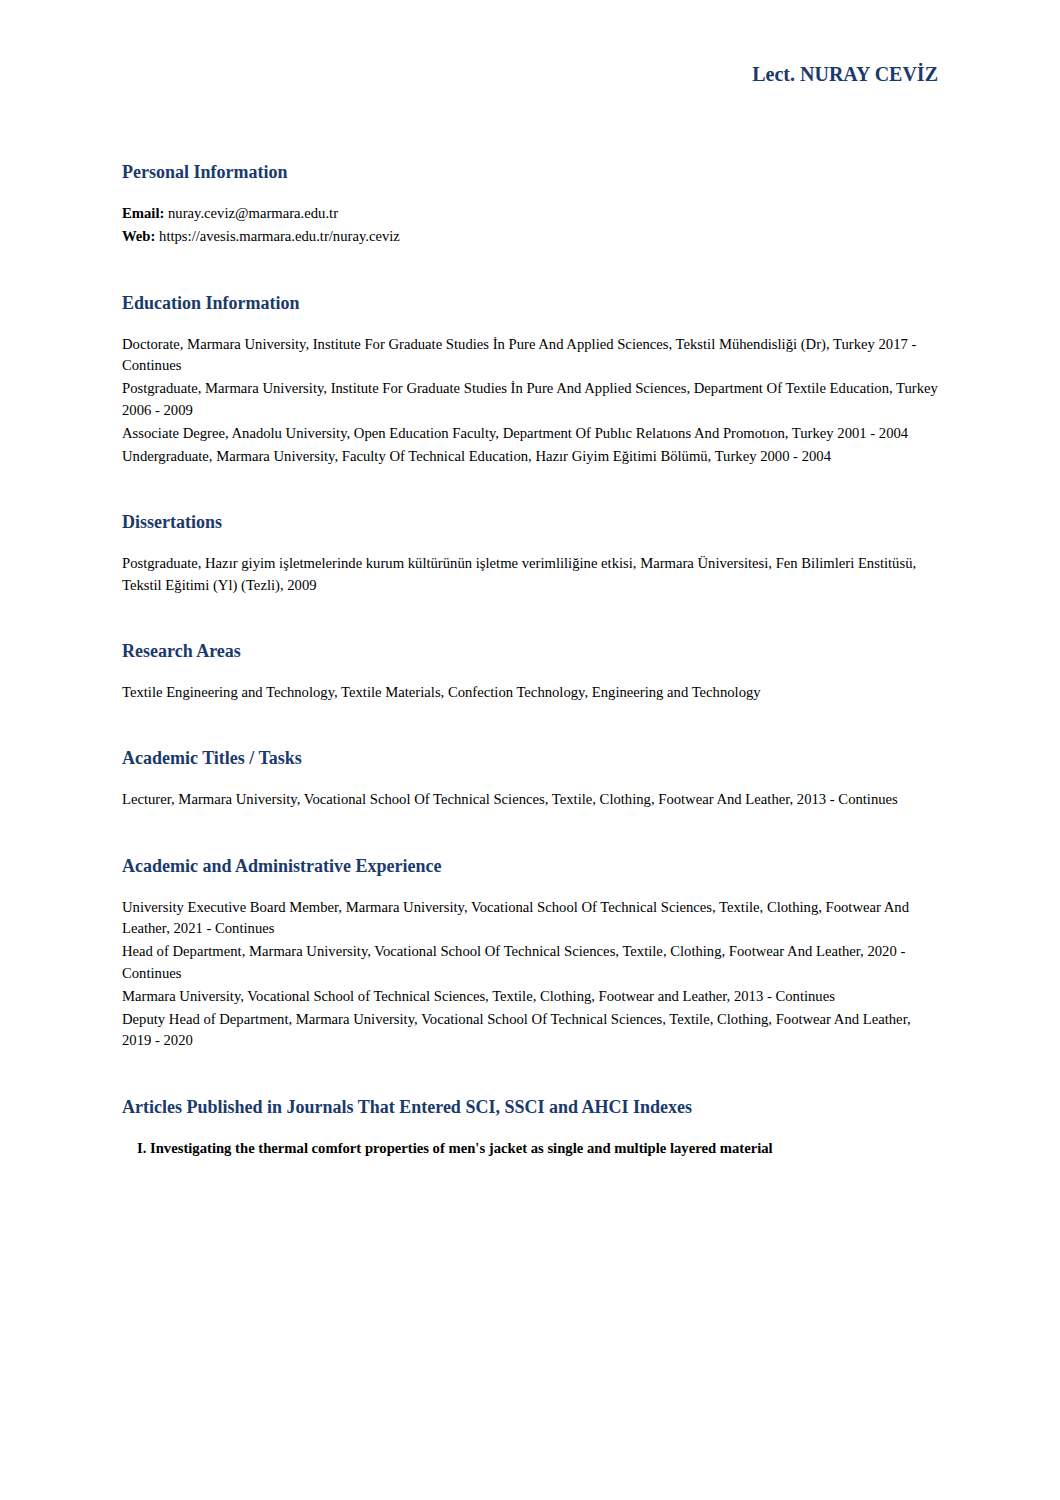Lect. NURAY CEVİZ
Personal Information
Email: nuray.ceviz@marmara.edu.tr
Web: https://avesis.marmara.edu.tr/nuray.ceviz
Education Information
Doctorate, Marmara University, Institute For Graduate Studies İn Pure And Applied Sciences, Tekstil Mühendisliği (Dr), Turkey 2017 - Continues
Postgraduate, Marmara University, Institute For Graduate Studies İn Pure And Applied Sciences, Department Of Textile Education, Turkey 2006 - 2009
Associate Degree, Anadolu University, Open Education Faculty, Department Of Publıc Relatıons And Promotıon, Turkey 2001 - 2004
Undergraduate, Marmara University, Faculty Of Technical Education, Hazır Giyim Eğitimi Bölümü, Turkey 2000 - 2004
Dissertations
Postgraduate, Hazır giyim işletmelerinde kurum kültürünün işletme verimliliğine etkisi, Marmara Üniversitesi, Fen Bilimleri Enstitüsü, Tekstil Eğitimi (Yl) (Tezli), 2009
Research Areas
Textile Engineering and Technology, Textile Materials, Confection Technology, Engineering and Technology
Academic Titles / Tasks
Lecturer, Marmara University, Vocational School Of Technical Sciences, Textile, Clothing, Footwear And Leather, 2013 - Continues
Academic and Administrative Experience
University Executive Board Member, Marmara University, Vocational School Of Technical Sciences, Textile, Clothing, Footwear And Leather, 2021 - Continues
Head of Department, Marmara University, Vocational School Of Technical Sciences, Textile, Clothing, Footwear And Leather, 2020 - Continues
Marmara University, Vocational School of Technical Sciences, Textile, Clothing, Footwear and Leather, 2013 - Continues
Deputy Head of Department, Marmara University, Vocational School Of Technical Sciences, Textile, Clothing, Footwear And Leather, 2019 - 2020
Articles Published in Journals That Entered SCI, SSCI and AHCI Indexes
Investigating the thermal comfort properties of men's jacket as single and multiple layered material